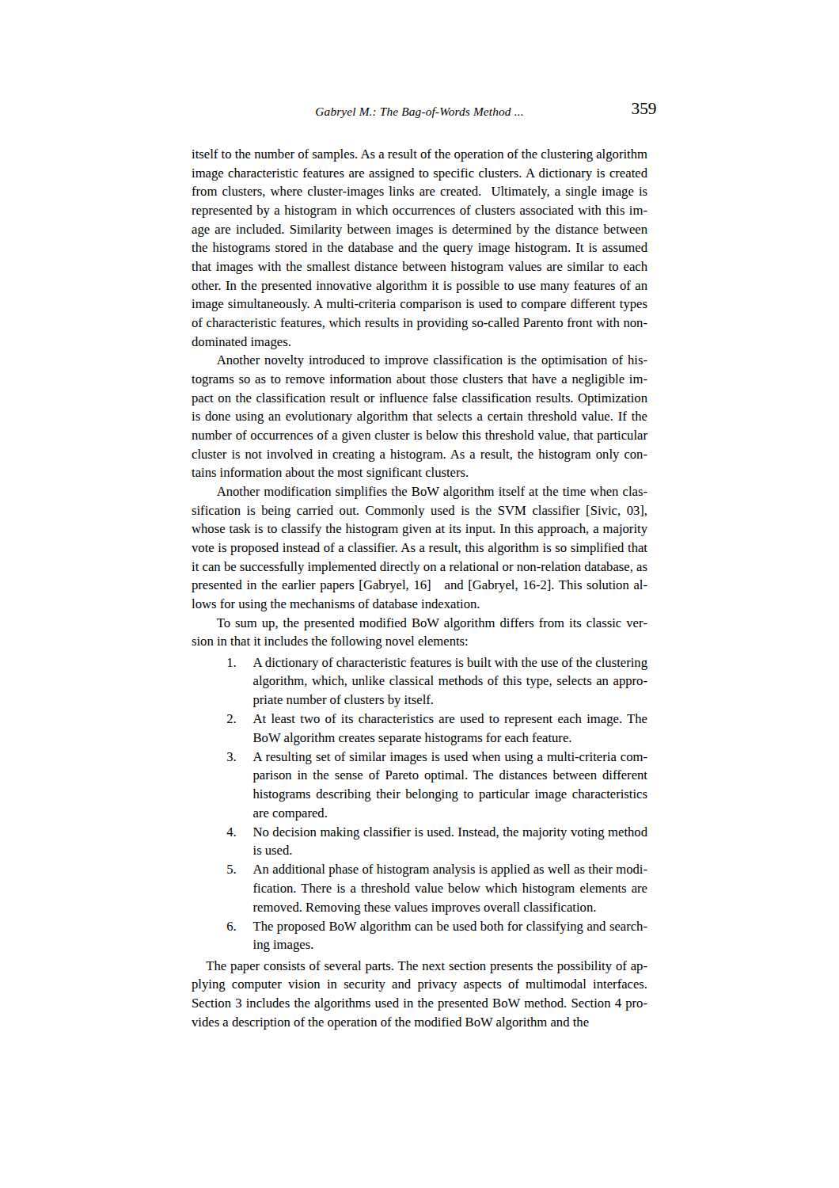Gabryel M.: The Bag-of-Words Method ... 359
itself to the number of samples. As a result of the operation of the clustering algorithm image characteristic features are assigned to specific clusters. A dictionary is created from clusters, where cluster-images links are created. Ultimately, a single image is represented by a histogram in which occurrences of clusters associated with this image are included. Similarity between images is determined by the distance between the histograms stored in the database and the query image histogram. It is assumed that images with the smallest distance between histogram values are similar to each other. In the presented innovative algorithm it is possible to use many features of an image simultaneously. A multi-criteria comparison is used to compare different types of characteristic features, which results in providing so-called Parento front with non-dominated images.
Another novelty introduced to improve classification is the optimisation of histograms so as to remove information about those clusters that have a negligible impact on the classification result or influence false classification results. Optimization is done using an evolutionary algorithm that selects a certain threshold value. If the number of occurrences of a given cluster is below this threshold value, that particular cluster is not involved in creating a histogram. As a result, the histogram only contains information about the most significant clusters.
Another modification simplifies the BoW algorithm itself at the time when classification is being carried out. Commonly used is the SVM classifier [Sivic, 03], whose task is to classify the histogram given at its input. In this approach, a majority vote is proposed instead of a classifier. As a result, this algorithm is so simplified that it can be successfully implemented directly on a relational or non-relation database, as presented in the earlier papers [Gabryel, 16] and [Gabryel, 16-2]. This solution allows for using the mechanisms of database indexation.
To sum up, the presented modified BoW algorithm differs from its classic version in that it includes the following novel elements:
A dictionary of characteristic features is built with the use of the clustering algorithm, which, unlike classical methods of this type, selects an appropriate number of clusters by itself.
At least two of its characteristics are used to represent each image. The BoW algorithm creates separate histograms for each feature.
A resulting set of similar images is used when using a multi-criteria comparison in the sense of Pareto optimal. The distances between different histograms describing their belonging to particular image characteristics are compared.
No decision making classifier is used. Instead, the majority voting method is used.
An additional phase of histogram analysis is applied as well as their modification. There is a threshold value below which histogram elements are removed. Removing these values improves overall classification.
The proposed BoW algorithm can be used both for classifying and searching images.
The paper consists of several parts. The next section presents the possibility of applying computer vision in security and privacy aspects of multimodal interfaces. Section 3 includes the algorithms used in the presented BoW method. Section 4 provides a description of the operation of the modified BoW algorithm and the